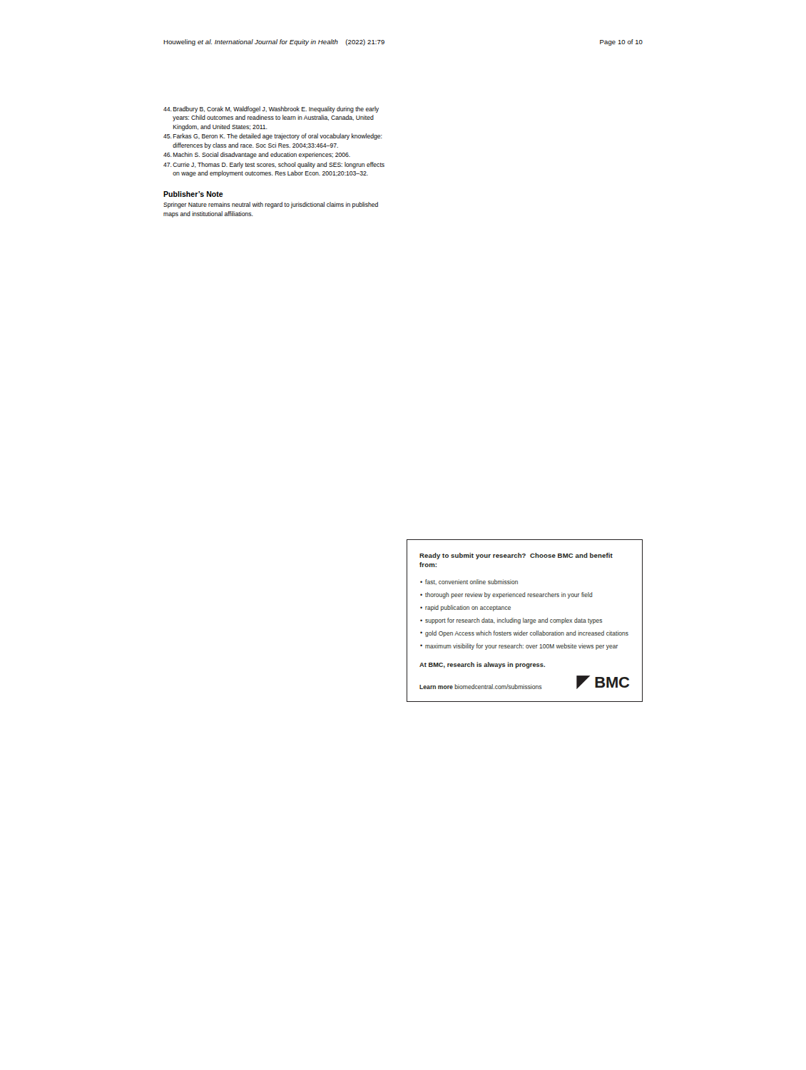Houweling et al. International Journal for Equity in Health(2022) 21:79
Page 10 of 10
44. Bradbury B, Corak M, Waldfogel J, Washbrook E. Inequality during the early years: Child outcomes and readiness to learn in Australia, Canada, United Kingdom, and United States; 2011.
45. Farkas G, Beron K. The detailed age trajectory of oral vocabulary knowledge: differences by class and race. Soc Sci Res. 2004;33:464–97.
46. Machin S. Social disadvantage and education experiences; 2006.
47. Currie J, Thomas D. Early test scores, school quality and SES: longrun effects on wage and employment outcomes. Res Labor Econ. 2001;20:103–32.
Publisher’s Note
Springer Nature remains neutral with regard to jurisdictional claims in published maps and institutional affiliations.
Ready to submit your research? Choose BMC and benefit from:
fast, convenient online submission
thorough peer review by experienced researchers in your field
rapid publication on acceptance
support for research data, including large and complex data types
gold Open Access which fosters wider collaboration and increased citations
maximum visibility for your research: over 100M website views per year
At BMC, research is always in progress.
Learn more biomedcentral.com/submissions
BMC